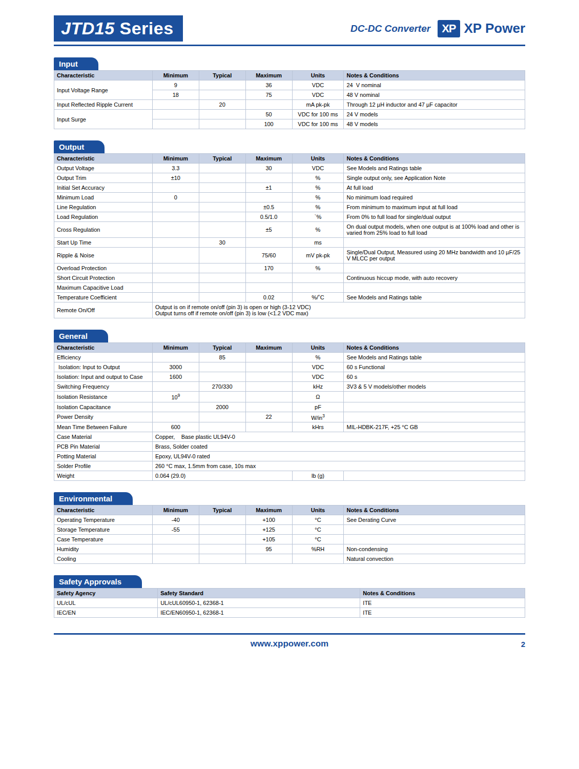JTD15 Series
DC-DC Converter
XP XP Power
Input
| Characteristic | Minimum | Typical | Maximum | Units | Notes & Conditions |
| --- | --- | --- | --- | --- | --- |
| Input Voltage Range | 9 | | 36 | VDC | 24 V nominal |
| 18 | | 75 | VDC | 48 V nominal |
| Input Reflected Ripple Current | | 20 | | mA pk-pk | Through 12 µH inductor and 47 µF capacitor |
| Input Surge | | | 50 | VDC for 100 ms | 24 V models |
| | | 100 | VDC for 100 ms | 48 V models |
Output
| Characteristic | Minimum | Typical | Maximum | Units | Notes & Conditions |
| --- | --- | --- | --- | --- | --- |
| Output Voltage | 3.3 | | 30 | VDC | See Models and Ratings table |
| Output Trim | ±10 | | | % | Single output only, see Application Note |
| Initial Set Accuracy | | | ±1 | % | At full load |
| Minimum Load | 0 | | | % | No minimum load required |
| Line Regulation | | | ±0.5 | % | From minimum to maximum input at full load |
| Load Regulation | | | 0.5/1.0 | `% | From 0% to full load for single/dual output |
| Cross Regulation | | | ±5 | % | On dual output models, when one output is at 100% load and other is varied from 25% load to full load |
| Start Up Time | | 30 | | ms | |
| Ripple & Noise | | | 75/60 | mV pk-pk | Single/Dual Output, Measured using 20 MHz bandwidth and 10 µF/25 V MLCC per output |
| Overload Protection | | | 170 | % | |
| Short Circuit Protection | | | | | Continuous hiccup mode, with auto recovery |
| Maximum Capacitive Load | | | | | |
| Temperature Coefficient | | | 0.02 | %/˚C | See Models and Ratings table |
| Remote On/Off | Output is on if remote on/off (pin 3) is open or high (3-12 VDC) Output turns off if remote on/off (pin 3) is low (<1.2 VDC max) |
General
| Characteristic | Minimum | Typical | Maximum | Units | Notes & Conditions |
| --- | --- | --- | --- | --- | --- |
| Efficiency | | 85 | | % | See Models and Ratings table |
| Isolation: Input to Output | 3000 | | | VDC | 60 s Functional |
| Isolation: Input and output to Case | 1600 | | | VDC | 60 s |
| Switching Frequency | | 270/330 | | kHz | 3V3 & 5 V models/other models |
| Isolation Resistance | 10 9 | | | Ω | |
| Isolation Capacitance | | 2000 | | pF | |
| Power Density | | | 22 | W/in 3 | |
| Mean Time Between Failure | 600 | | | kHrs | MIL-HDBK-217F, +25 °C GB |
| Case Material | Copper, Base plastic UL94V-0 |
| PCB Pin Material | Brass, Solder coated |
| Potting Material | Epoxy, UL94V-0 rated |
| Solder Profile | 260 °C max, 1.5mm from case, 10s max |
| Weight | 0.064 (29.0) | lb (g) | |
Environmental
| Characteristic | Minimum | Typical | Maximum | Units | Notes & Conditions |
| --- | --- | --- | --- | --- | --- |
| Operating Temperature | -40 | | +100 | °C | See Derating Curve |
| Storage Temperature | -55 | | +125 | °C | |
| Case Temperature | | | +105 | °C | |
| Humidity | | | 95 | %RH | Non-condensing |
| Cooling | | | | | Natural convection |
Safety Approvals
| Safety Agency | Safety Standard | Notes & Conditions |
| --- | --- | --- |
| UL/cUL | UL/cUL60950-1, 62368-1 | ITE |
| IEC/EN | IEC/EN60950-1, 62368-1 | ITE |
www.xppower.com 2